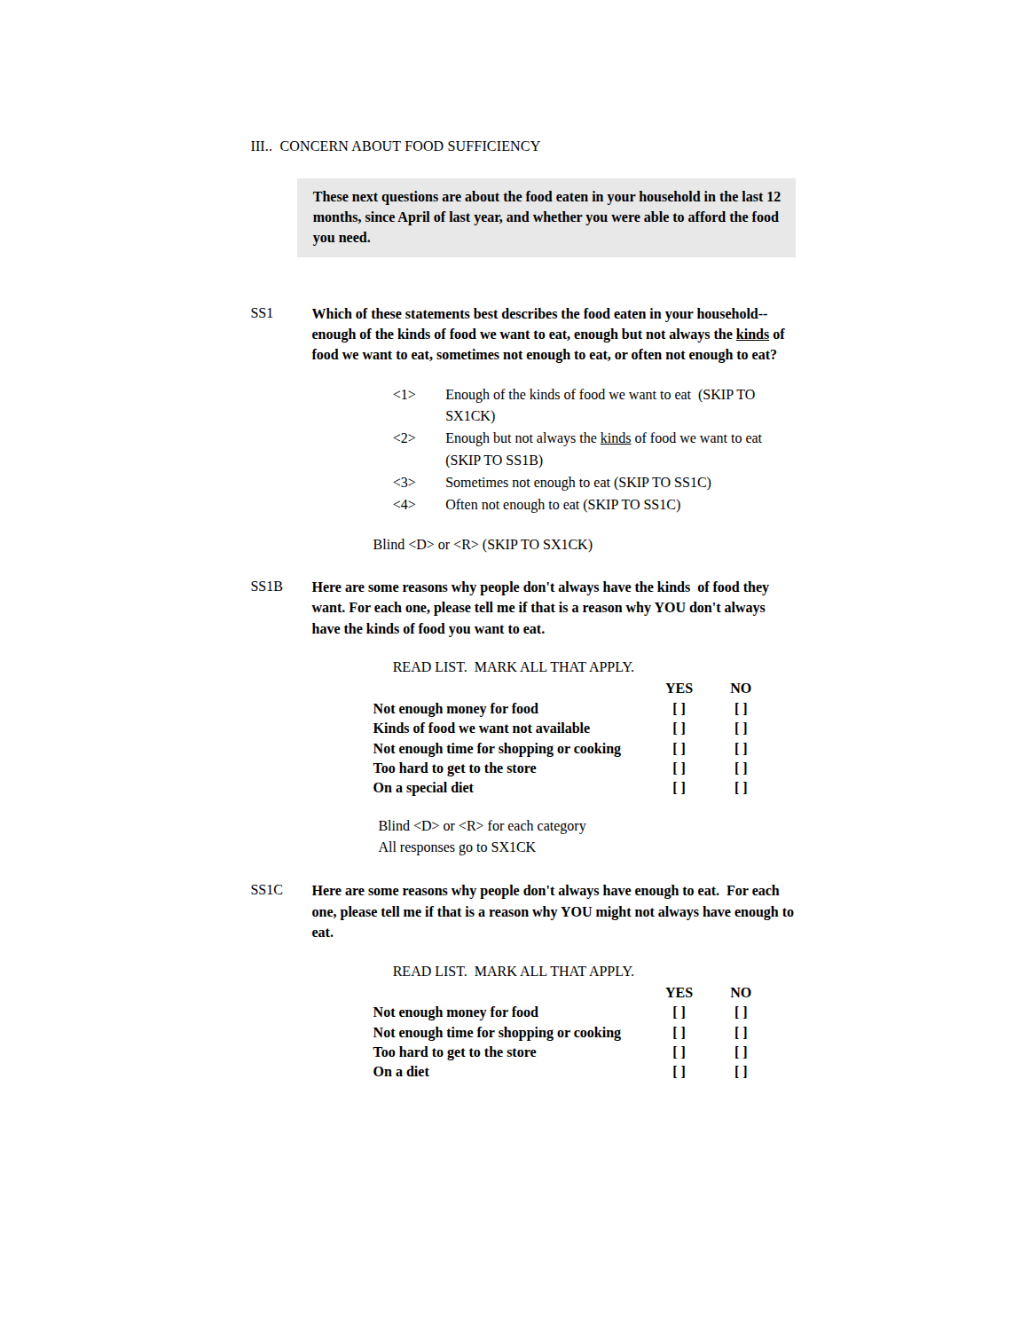III.. CONCERN ABOUT FOOD SUFFICIENCY
These next questions are about the food eaten in your household in the last 12 months, since April of last year, and whether you were able to afford the food you need.
SS1
Which of these statements best describes the food eaten in your household--enough of the kinds of food we want to eat, enough but not always the kinds of food we want to eat, sometimes not enough to eat, or often not enough to eat?
<1>Enough of the kinds of food we want to eat (SKIP TO SX1CK)
<2>Enough but not always the kinds of food we want to eat (SKIP TO SS1B)
<3>Sometimes not enough to eat (SKIP TO SS1C)
<4>Often not enough to eat (SKIP TO SS1C)
Blind <D> or <R> (SKIP TO SX1CK)
SS1B
Here are some reasons why people don't always have the kinds of food they want. For each one, please tell me if that is a reason why YOU don't always have the kinds of food you want to eat.
READ LIST. MARK ALL THAT APPLY.
| | YES | NO |
| Not enough money for food | [ ] | [ ] |
| Kinds of food we want not available | [ ] | [ ] |
| Not enough time for shopping or cooking | [ ] | [ ] |
| Too hard to get to the store | [ ] | [ ] |
| On a special diet | [ ] | [ ] |
Blind <D> or <R> for each category
All responses go to SX1CK
SS1C
Here are some reasons why people don't always have enough to eat. For each one, please tell me if that is a reason why YOU might not always have enough to eat.
READ LIST. MARK ALL THAT APPLY.
| | YES | NO |
| Not enough money for food | [ ] | [ ] |
| Not enough time for shopping or cooking | [ ] | [ ] |
| Too hard to get to the store | [ ] | [ ] |
| On a diet | [ ] | [ ] |